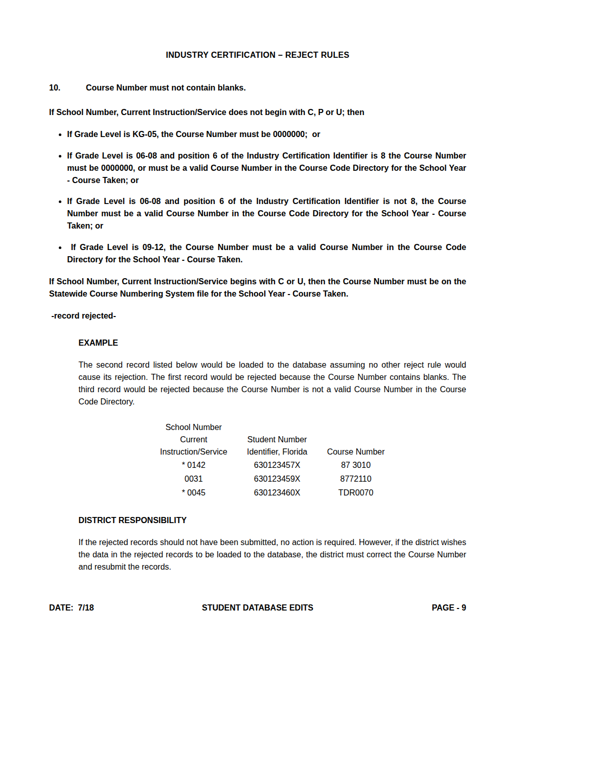INDUSTRY CERTIFICATION – REJECT RULES
10. Course Number must not contain blanks.
If School Number, Current Instruction/Service does not begin with C, P or U; then
If Grade Level is KG-05, the Course Number must be 0000000; or
If Grade Level is 06-08 and position 6 of the Industry Certification Identifier is 8 the Course Number must be 0000000, or must be a valid Course Number in the Course Code Directory for the School Year - Course Taken; or
If Grade Level is 06-08 and position 6 of the Industry Certification Identifier is not 8, the Course Number must be a valid Course Number in the Course Code Directory for the School Year - Course Taken; or
If Grade Level is 09-12, the Course Number must be a valid Course Number in the Course Code Directory for the School Year - Course Taken.
If School Number, Current Instruction/Service begins with C or U, then the Course Number must be on the Statewide Course Numbering System file for the School Year - Course Taken.
-record rejected-
EXAMPLE
The second record listed below would be loaded to the database assuming no other reject rule would cause its rejection. The first record would be rejected because the Course Number contains blanks. The third record would be rejected because the Course Number is not a valid Course Number in the Course Code Directory.
| School Number Current Instruction/Service | Student Number Identifier, Florida | Course Number |
| --- | --- | --- |
| * 0142 | 630123457X | 87 3010 |
| 0031 | 630123459X | 8772110 |
| * 0045 | 630123460X | TDR0070 |
DISTRICT RESPONSIBILITY
If the rejected records should not have been submitted, no action is required. However, if the district wishes the data in the rejected records to be loaded to the database, the district must correct the Course Number and resubmit the records.
DATE: 7/18
STUDENT DATABASE EDITS
PAGE - 9